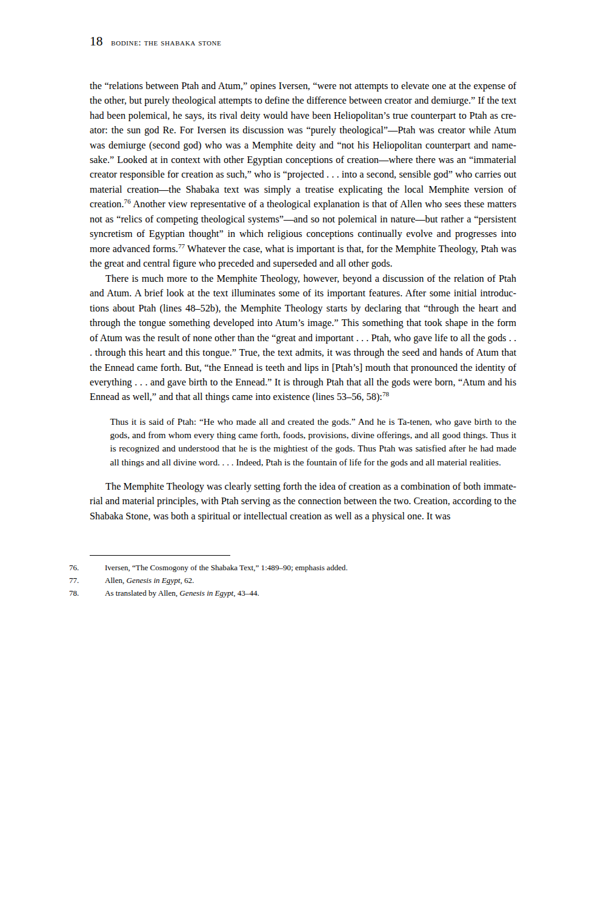18 bodine: the shabaka stone
the “relations between Ptah and Atum,” opines Iversen, “were not attempts to elevate one at the expense of the other, but purely theological attempts to define the difference between creator and demiurge.” If the text had been polemical, he says, its rival deity would have been Heliopolitan’s true counterpart to Ptah as creator: the sun god Re. For Iversen its discussion was “purely theological”—Ptah was creator while Atum was demiurge (second god) who was a Memphite deity and “not his Heliopolitan counterpart and namesake.” Looked at in context with other Egyptian conceptions of creation—where there was an “immaterial creator responsible for creation as such,” who is “projected . . . into a second, sensible god” who carries out material creation—the Shabaka text was simply a treatise explicating the local Memphite version of creation.76 Another view representative of a theological explanation is that of Allen who sees these matters not as “relics of competing theological systems”—and so not polemical in nature—but rather a “persistent syncretism of Egyptian thought” in which religious conceptions continually evolve and progresses into more advanced forms.77 Whatever the case, what is important is that, for the Memphite Theology, Ptah was the great and central figure who preceded and superseded and all other gods.
There is much more to the Memphite Theology, however, beyond a discussion of the relation of Ptah and Atum. A brief look at the text illuminates some of its important features. After some initial introductions about Ptah (lines 48–52b), the Memphite Theology starts by declaring that “through the heart and through the tongue something developed into Atum’s image.” This something that took shape in the form of Atum was the result of none other than the “great and important . . . Ptah, who gave life to all the gods . . . through this heart and this tongue.” True, the text admits, it was through the seed and hands of Atum that the Ennead came forth. But, “the Ennead is teeth and lips in [Ptah’s] mouth that pronounced the identity of everything . . . and gave birth to the Ennead.” It is through Ptah that all the gods were born, “Atum and his Ennead as well,” and that all things came into existence (lines 53–56, 58):78
Thus it is said of Ptah: “He who made all and created the gods.” And he is Ta-tenen, who gave birth to the gods, and from whom every thing came forth, foods, provisions, divine offerings, and all good things. Thus it is recognized and understood that he is the mightiest of the gods. Thus Ptah was satisfied after he had made all things and all divine word. . . . Indeed, Ptah is the fountain of life for the gods and all material realities.
The Memphite Theology was clearly setting forth the idea of creation as a combination of both immaterial and material principles, with Ptah serving as the connection between the two. Creation, according to the Shabaka Stone, was both a spiritual or intellectual creation as well as a physical one. It was
76. Iversen, “The Cosmogony of the Shabaka Text,” 1:489–90; emphasis added.
77. Allen, Genesis in Egypt, 62.
78. As translated by Allen, Genesis in Egypt, 43–44.